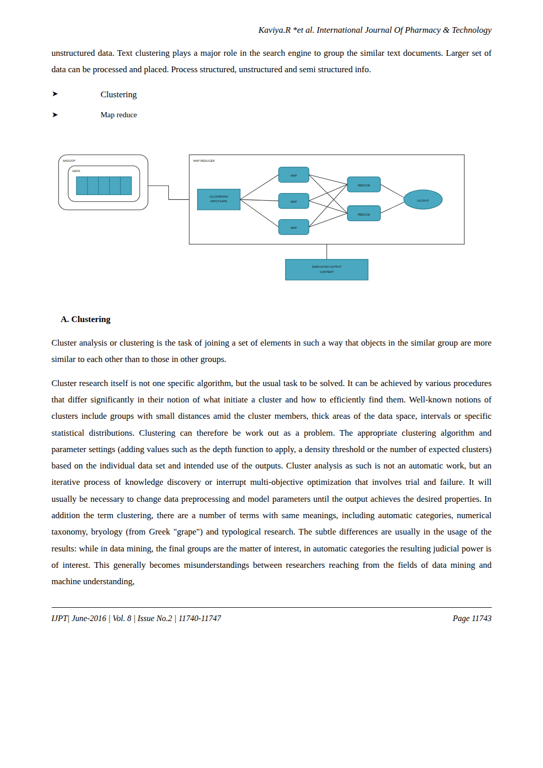Kaviya.R *et al. International Journal Of Pharmacy & Technology
unstructured data. Text clustering plays a major role in the search engine to group the similar text documents. Larger set of data can be processed and placed. Process structured, unstructured and semi structured info.
Clustering
Map reduce
HADOOP HDFS MAP REDUCER CLUSTERING INPUT DATA MAP MAP MAP REDUCE REDUCE OUTPUT DISPLAYING OUTPUT CONTENT
A. Clustering
Cluster analysis or clustering is the task of joining a set of elements in such a way that objects in the similar group are more similar to each other than to those in other groups.
Cluster research itself is not one specific algorithm, but the usual task to be solved. It can be achieved by various procedures that differ significantly in their notion of what initiate a cluster and how to efficiently find them. Well-known notions of clusters include groups with small distances amid the cluster members, thick areas of the data space, intervals or specific statistical distributions. Clustering can therefore be work out as a problem. The appropriate clustering algorithm and parameter settings (adding values such as the depth function to apply, a density threshold or the number of expected clusters) based on the individual data set and intended use of the outputs. Cluster analysis as such is not an automatic work, but an iterative process of knowledge discovery or interrupt multi-objective optimization that involves trial and failure. It will usually be necessary to change data preprocessing and model parameters until the output achieves the desired properties. In addition the term clustering, there are a number of terms with same meanings, including automatic categories, numerical taxonomy, bryology (from Greek "grape") and typological research. The subtle differences are usually in the usage of the results: while in data mining, the final groups are the matter of interest, in automatic categories the resulting judicial power is of interest. This generally becomes misunderstandings between researchers reaching from the fields of data mining and machine understanding,
IJPT| June-2016 | Vol. 8 | Issue No.2 | 11740-11747 Page 11743